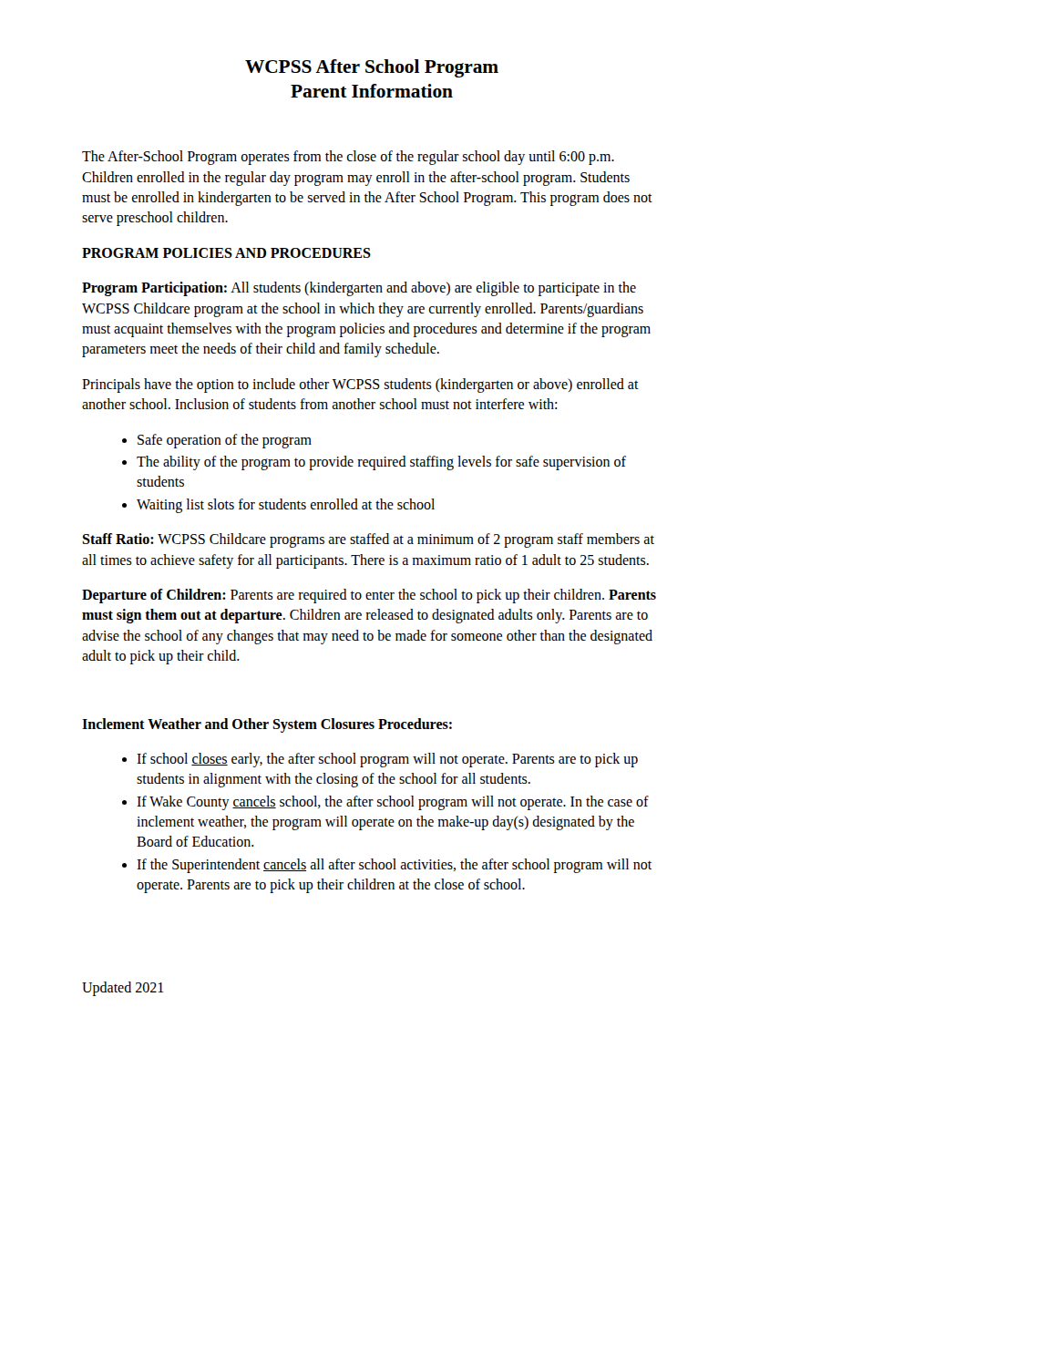WCPSS After School Program
Parent Information
The After-School Program operates from the close of the regular school day until 6:00 p.m. Children enrolled in the regular day program may enroll in the after-school program. Students must be enrolled in kindergarten to be served in the After School Program. This program does not serve preschool children.
PROGRAM POLICIES AND PROCEDURES
Program Participation: All students (kindergarten and above) are eligible to participate in the WCPSS Childcare program at the school in which they are currently enrolled. Parents/guardians must acquaint themselves with the program policies and procedures and determine if the program parameters meet the needs of their child and family schedule.
Principals have the option to include other WCPSS students (kindergarten or above) enrolled at another school. Inclusion of students from another school must not interfere with:
Safe operation of the program
The ability of the program to provide required staffing levels for safe supervision of students
Waiting list slots for students enrolled at the school
Staff Ratio: WCPSS Childcare programs are staffed at a minimum of 2 program staff members at all times to achieve safety for all participants. There is a maximum ratio of 1 adult to 25 students.
Departure of Children: Parents are required to enter the school to pick up their children. Parents must sign them out at departure. Children are released to designated adults only. Parents are to advise the school of any changes that may need to be made for someone other than the designated adult to pick up their child.
Inclement Weather and Other System Closures Procedures:
If school closes early, the after school program will not operate. Parents are to pick up students in alignment with the closing of the school for all students.
If Wake County cancels school, the after school program will not operate. In the case of inclement weather, the program will operate on the make-up day(s) designated by the Board of Education.
If the Superintendent cancels all after school activities, the after school program will not operate. Parents are to pick up their children at the close of school.
Updated 2021